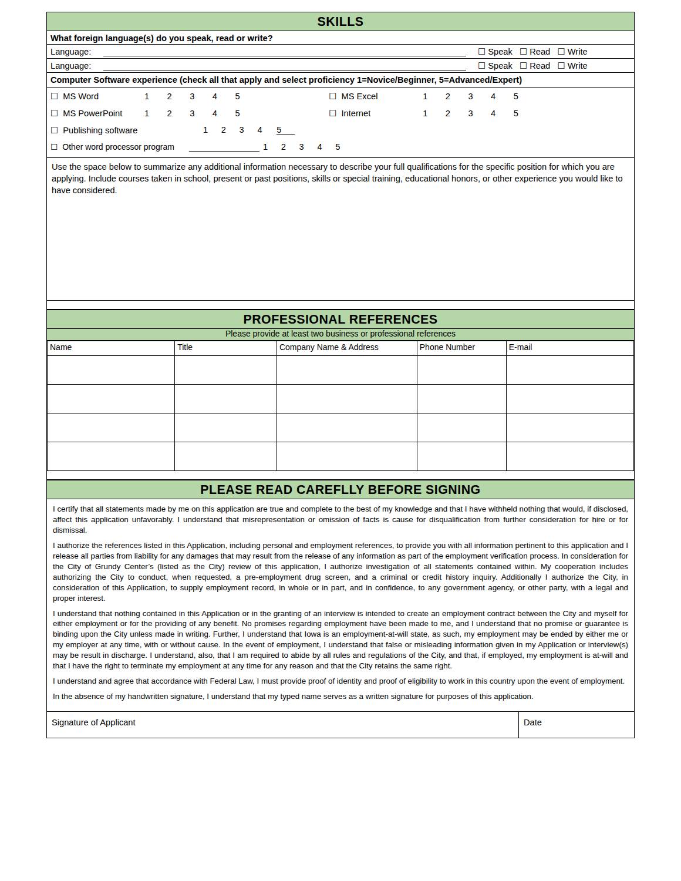SKILLS
What foreign language(s) do you speak, read or write?
Language:
☐ Speak ☐ Read ☐ Write
Language:
☐ Speak ☐ Read ☐ Write
Computer Software experience (check all that apply and select proficiency 1=Novice/Beginner, 5=Advanced/Expert)
☐ MS Word 1 2 3 4 5
☐ MS Excel 1 2 3 4 5
☐ MS PowerPoint 1 2 3 4 5
☐ Internet 1 2 3 4 5
☐ Publishing software 12345
☐ Other word processor program 12345
Use the space below to summarize any additional information necessary to describe your full qualifications for the specific position for which you are applying. Include courses taken in school, present or past positions, skills or special training, educational honors, or other experience you would like to have considered.
PROFESSIONAL REFERENCES
Please provide at least two business or professional references
| Name | Title | Company Name & Address | Phone Number | E-mail |
| --- | --- | --- | --- | --- |
PLEASE READ CAREFLLY BEFORE SIGNING
I certify that all statements made by me on this application are true and complete to the best of my knowledge and that I have withheld nothing that would, if disclosed, affect this application unfavorably. I understand that misrepresentation or omission of facts is cause for disqualification from further consideration for hire or for dismissal.
I authorize the references listed in this Application, including personal and employment references, to provide you with all information pertinent to this application and I release all parties from liability for any damages that may result from the release of any information as part of the employment verification process. In consideration for the City of Grundy Center’s (listed as the City) review of this application, I authorize investigation of all statements contained within. My cooperation includes authorizing the City to conduct, when requested, a pre-employment drug screen, and a criminal or credit history inquiry. Additionally I authorize the City, in consideration of this Application, to supply employment record, in whole or in part, and in confidence, to any government agency, or other party, with a legal and proper interest.
I understand that nothing contained in this Application or in the granting of an interview is intended to create an employment contract between the City and myself for either employment or for the providing of any benefit. No promises regarding employment have been made to me, and I understand that no promise or guarantee is binding upon the City unless made in writing. Further, I understand that Iowa is an employment-at-will state, as such, my employment may be ended by either me or my employer at any time, with or without cause. In the event of employment, I understand that false or misleading information given in my Application or interview(s) may be result in discharge. I understand, also, that I am required to abide by all rules and regulations of the City, and that, if employed, my employment is at-will and that I have the right to terminate my employment at any time for any reason and that the City retains the same right.
I understand and agree that accordance with Federal Law, I must provide proof of identity and proof of eligibility to work in this country upon the event of employment.
In the absence of my handwritten signature, I understand that my typed name serves as a written signature for purposes of this application.
Signature of Applicant
Date